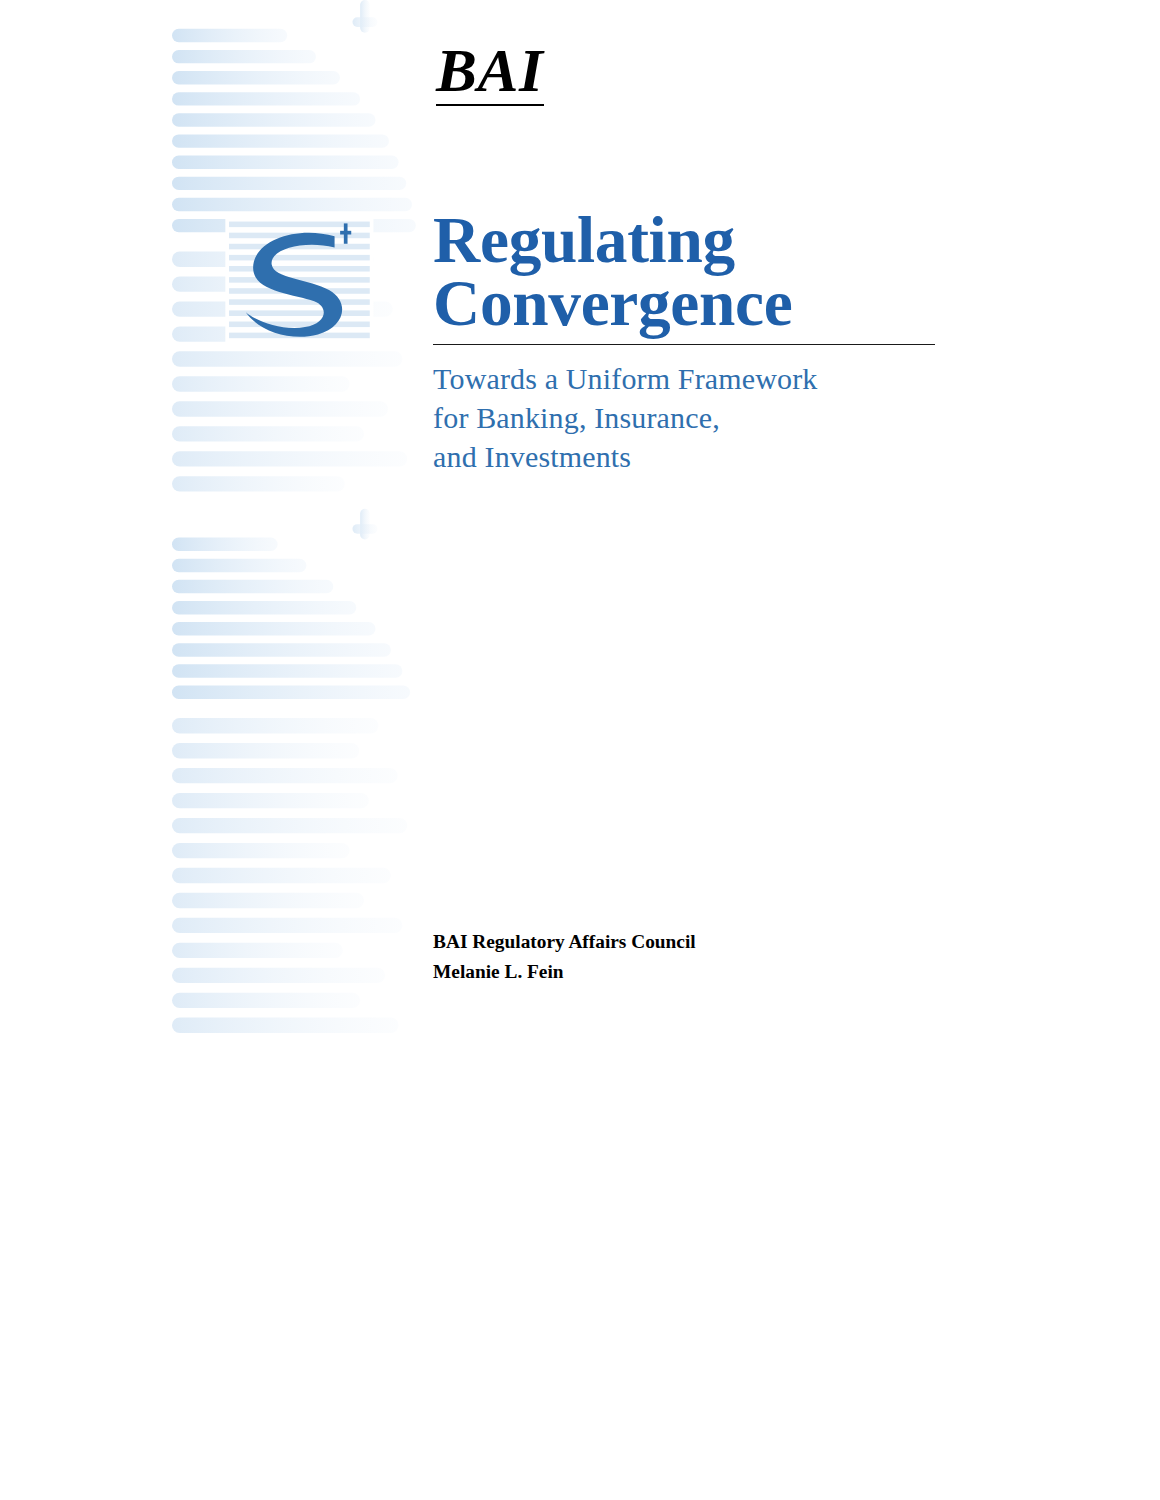BAI
Regulating
Convergence
Towards a Uniform Framework
for Banking, Insurance,
and Investments
BAI Regulatory Affairs Council
Melanie L. Fein